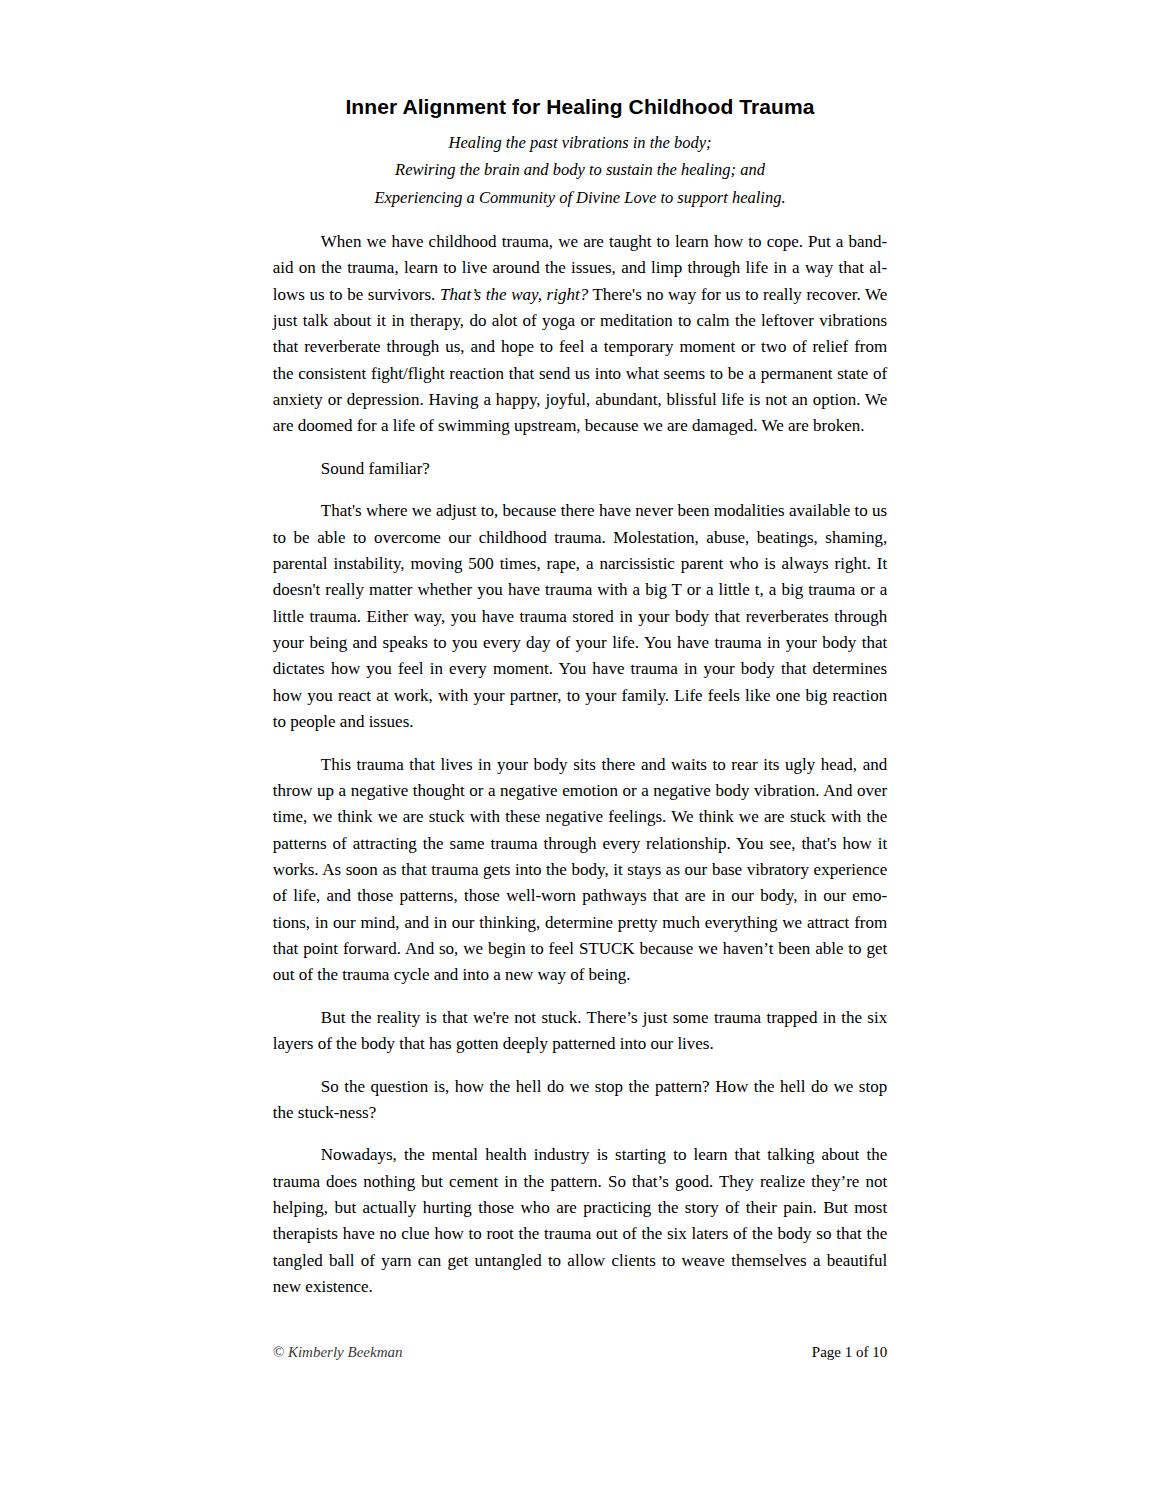Inner Alignment for Healing Childhood Trauma
Healing the past vibrations in the body;
Rewiring the brain and body to sustain the healing; and
Experiencing a Community of Divine Love to support healing.
When we have childhood trauma, we are taught to learn how to cope. Put a band-aid on the trauma, learn to live around the issues, and limp through life in a way that allows us to be survivors. That’s the way, right? There's no way for us to really recover. We just talk about it in therapy, do alot of yoga or meditation to calm the leftover vibrations that reverberate through us, and hope to feel a temporary moment or two of relief from the consistent fight/flight reaction that send us into what seems to be a permanent state of anxiety or depression. Having a happy, joyful, abundant, blissful life is not an option. We are doomed for a life of swimming upstream, because we are damaged. We are broken.
Sound familiar?
That's where we adjust to, because there have never been modalities available to us to be able to overcome our childhood trauma. Molestation, abuse, beatings, shaming, parental instability, moving 500 times, rape, a narcissistic parent who is always right. It doesn't really matter whether you have trauma with a big T or a little t, a big trauma or a little trauma. Either way, you have trauma stored in your body that reverberates through your being and speaks to you every day of your life. You have trauma in your body that dictates how you feel in every moment. You have trauma in your body that determines how you react at work, with your partner, to your family. Life feels like one big reaction to people and issues.
This trauma that lives in your body sits there and waits to rear its ugly head, and throw up a negative thought or a negative emotion or a negative body vibration. And over time, we think we are stuck with these negative feelings. We think we are stuck with the patterns of attracting the same trauma through every relationship. You see, that's how it works. As soon as that trauma gets into the body, it stays as our base vibratory experience of life, and those patterns, those well-worn pathways that are in our body, in our emotions, in our mind, and in our thinking, determine pretty much everything we attract from that point forward. And so, we begin to feel STUCK because we haven’t been able to get out of the trauma cycle and into a new way of being.
But the reality is that we're not stuck. There’s just some trauma trapped in the six layers of the body that has gotten deeply patterned into our lives.
So the question is, how the hell do we stop the pattern? How the hell do we stop the stuck-ness?
Nowadays, the mental health industry is starting to learn that talking about the trauma does nothing but cement in the pattern. So that’s good. They realize they’re not helping, but actually hurting those who are practicing the story of their pain. But most therapists have no clue how to root the trauma out of the six laters of the body so that the tangled ball of yarn can get untangled to allow clients to weave themselves a beautiful new existence.
© Kimberly Beekman Page 1 of 10